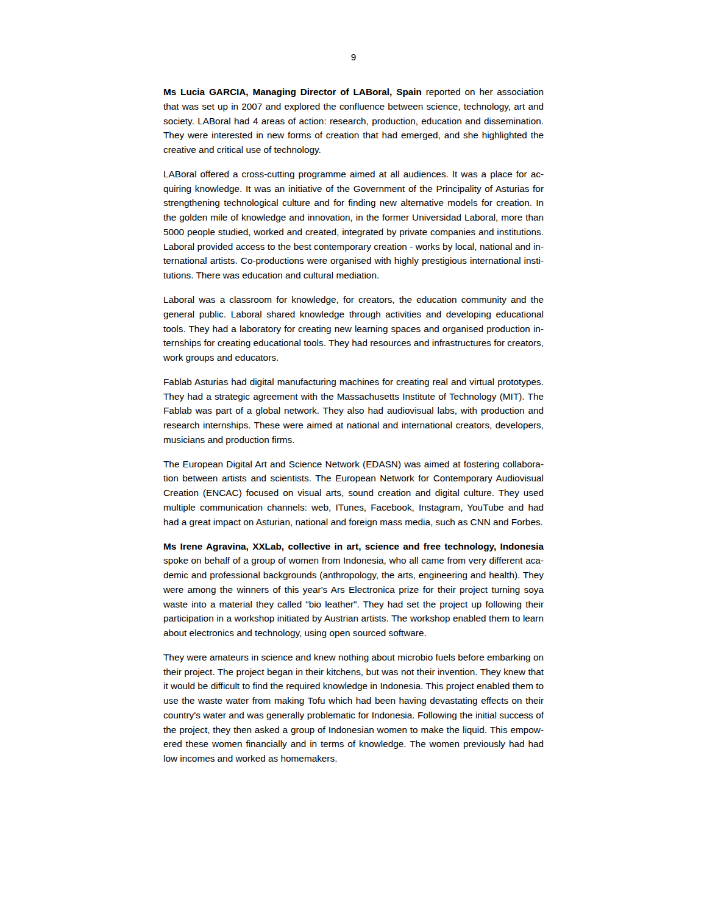9
Ms Lucia GARCIA, Managing Director of LABoral, Spain reported on her association that was set up in 2007 and explored the confluence between science, technology, art and society. LABoral had 4 areas of action: research, production, education and dissemination. They were interested in new forms of creation that had emerged, and she highlighted the creative and critical use of technology.
LABoral offered a cross-cutting programme aimed at all audiences. It was a place for acquiring knowledge. It was an initiative of the Government of the Principality of Asturias for strengthening technological culture and for finding new alternative models for creation. In the golden mile of knowledge and innovation, in the former Universidad Laboral, more than 5000 people studied, worked and created, integrated by private companies and institutions. Laboral provided access to the best contemporary creation - works by local, national and international artists. Co-productions were organised with highly prestigious international institutions. There was education and cultural mediation.
Laboral was a classroom for knowledge, for creators, the education community and the general public. Laboral shared knowledge through activities and developing educational tools. They had a laboratory for creating new learning spaces and organised production internships for creating educational tools. They had resources and infrastructures for creators, work groups and educators.
Fablab Asturias had digital manufacturing machines for creating real and virtual prototypes. They had a strategic agreement with the Massachusetts Institute of Technology (MIT). The Fablab was part of a global network. They also had audiovisual labs, with production and research internships. These were aimed at national and international creators, developers, musicians and production firms.
The European Digital Art and Science Network (EDASN) was aimed at fostering collaboration between artists and scientists. The European Network for Contemporary Audiovisual Creation (ENCAC) focused on visual arts, sound creation and digital culture. They used multiple communication channels: web, ITunes, Facebook, Instagram, YouTube and had had a great impact on Asturian, national and foreign mass media, such as CNN and Forbes.
Ms Irene Agravina, XXLab, collective in art, science and free technology, Indonesia spoke on behalf of a group of women from Indonesia, who all came from very different academic and professional backgrounds (anthropology, the arts, engineering and health). They were among the winners of this year's Ars Electronica prize for their project turning soya waste into a material they called "bio leather". They had set the project up following their participation in a workshop initiated by Austrian artists. The workshop enabled them to learn about electronics and technology, using open sourced software.
They were amateurs in science and knew nothing about microbio fuels before embarking on their project. The project began in their kitchens, but was not their invention. They knew that it would be difficult to find the required knowledge in Indonesia. This project enabled them to use the waste water from making Tofu which had been having devastating effects on their country's water and was generally problematic for Indonesia. Following the initial success of the project, they then asked a group of Indonesian women to make the liquid. This empowered these women financially and in terms of knowledge. The women previously had had low incomes and worked as homemakers.